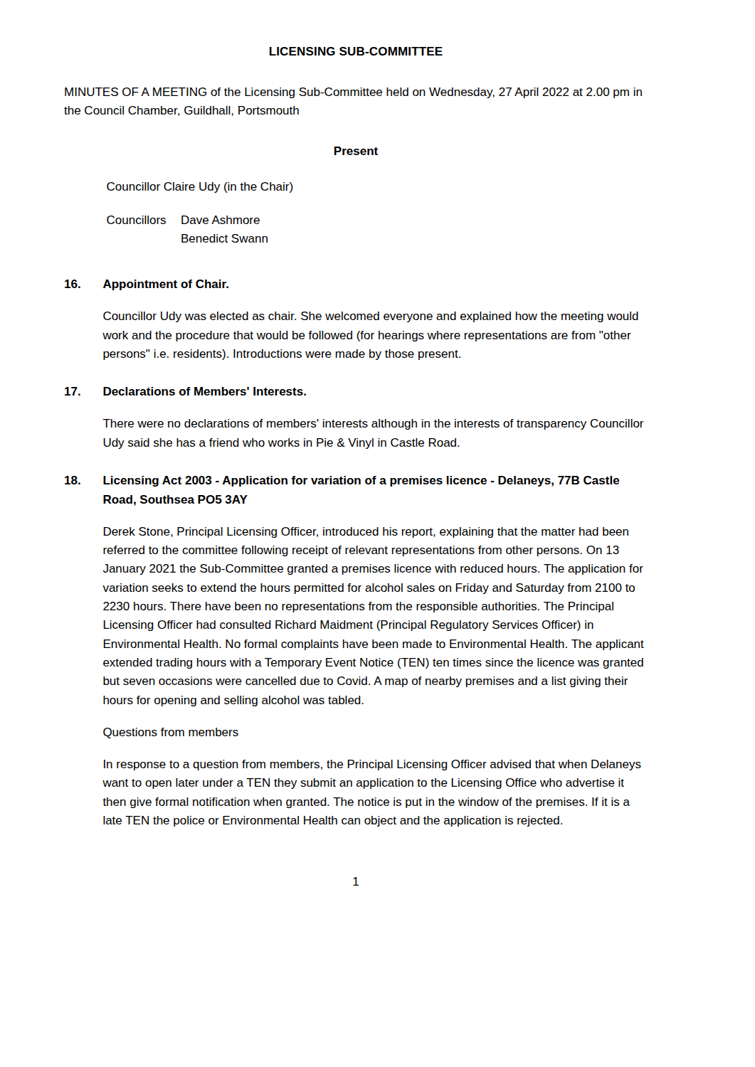LICENSING SUB-COMMITTEE
MINUTES OF A MEETING of the Licensing Sub-Committee held on Wednesday, 27 April 2022 at 2.00 pm in the Council Chamber, Guildhall, Portsmouth
Present
Councillor Claire Udy (in the Chair)
| Councillors | Dave Ashmore Benedict Swann |
16. Appointment of Chair.
Councillor Udy was elected as chair. She welcomed everyone and explained how the meeting would work and the procedure that would be followed (for hearings where representations are from "other persons" i.e. residents). Introductions were made by those present.
17. Declarations of Members' Interests.
There were no declarations of members' interests although in the interests of transparency Councillor Udy said she has a friend who works in Pie & Vinyl in Castle Road.
18. Licensing Act 2003 - Application for variation of a premises licence - Delaneys, 77B Castle Road, Southsea PO5 3AY
Derek Stone, Principal Licensing Officer, introduced his report, explaining that the matter had been referred to the committee following receipt of relevant representations from other persons. On 13 January 2021 the Sub-Committee granted a premises licence with reduced hours. The application for variation seeks to extend the hours permitted for alcohol sales on Friday and Saturday from 2100 to 2230 hours. There have been no representations from the responsible authorities. The Principal Licensing Officer had consulted Richard Maidment (Principal Regulatory Services Officer) in Environmental Health. No formal complaints have been made to Environmental Health. The applicant extended trading hours with a Temporary Event Notice (TEN) ten times since the licence was granted but seven occasions were cancelled due to Covid. A map of nearby premises and a list giving their hours for opening and selling alcohol was tabled.
Questions from members
In response to a question from members, the Principal Licensing Officer advised that when Delaneys want to open later under a TEN they submit an application to the Licensing Office who advertise it then give formal notification when granted. The notice is put in the window of the premises. If it is a late TEN the police or Environmental Health can object and the application is rejected.
1